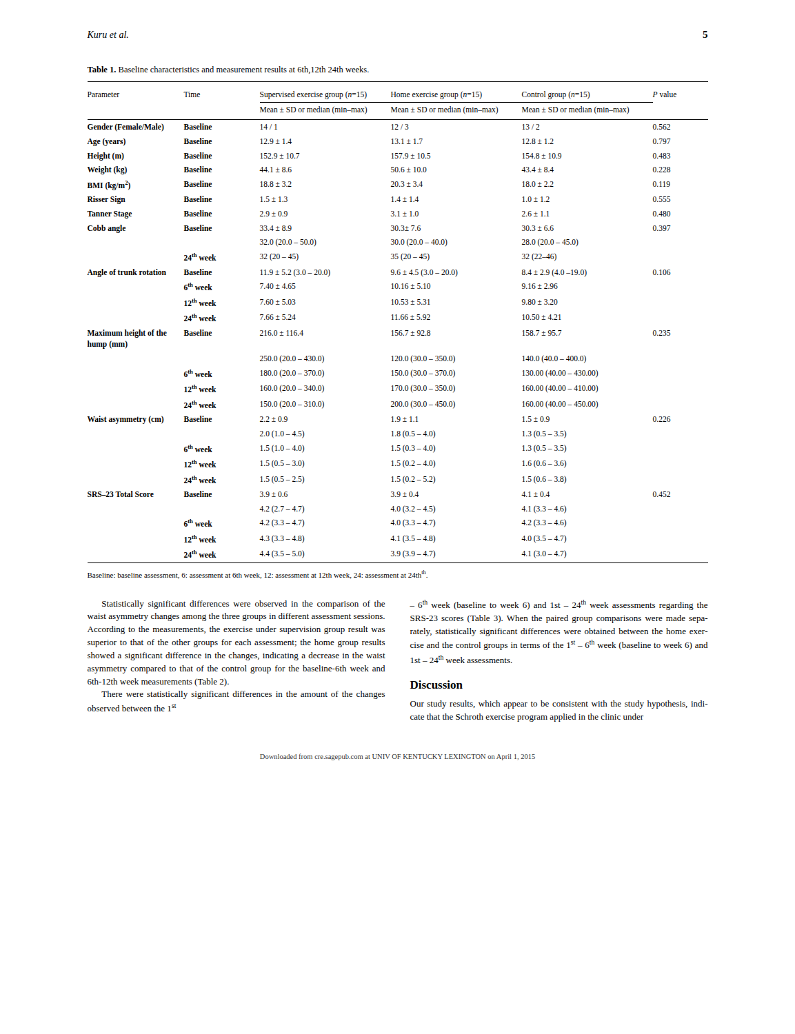Kuru et al.
5
Table 1. Baseline characteristics and measurement results at 6th,12th 24th weeks.
| Parameter | Time | Supervised exercise group ( n =15) | Home exercise group ( n =15) | Control group ( n =15) | P value |
| --- | --- | --- | --- | --- | --- |
| | | Mean ± SD or median (min–max) | Mean ± SD or median (min–max) | Mean ± SD or median (min–max) | |
| Gender (Female/Male) | Baseline | 14 / 1 | 12 / 3 | 13 / 2 | 0.562 |
| Age (years) | Baseline | 12.9 ± 1.4 | 13.1 ± 1.7 | 12.8 ± 1.2 | 0.797 |
| Height (m) | Baseline | 152.9 ± 10.7 | 157.9 ± 10.5 | 154.8 ± 10.9 | 0.483 |
| Weight (kg) | Baseline | 44.1 ± 8.6 | 50.6 ± 10.0 | 43.4 ± 8.4 | 0.228 |
| BMI (kg/m 2 ) | Baseline | 18.8 ± 3.2 | 20.3 ± 3.4 | 18.0 ± 2.2 | 0.119 |
| Risser Sign | Baseline | 1.5 ± 1.3 | 1.4 ± 1.4 | 1.0 ± 1.2 | 0.555 |
| Tanner Stage | Baseline | 2.9 ± 0.9 | 3.1 ± 1.0 | 2.6 ± 1.1 | 0.480 |
| Cobb angle | Baseline | 33.4 ± 8.9 | 30.3± 7.6 | 30.3 ± 6.6 | 0.397 |
| | | 32.0 (20.0 – 50.0) | 30.0 (20.0 – 40.0) | 28.0 (20.0 – 45.0) | |
| | 24 th week | 32 (20 – 45) | 35 (20 – 45) | 32 (22–46) | |
| Angle of trunk rotation | Baseline | 11.9 ± 5.2 (3.0 – 20.0) | 9.6 ± 4.5 (3.0 – 20.0) | 8.4 ± 2.9 (4.0 –19.0) | 0.106 |
| | 6 th week | 7.40 ± 4.65 | 10.16 ± 5.10 | 9.16 ± 2.96 | |
| | 12 th week | 7.60 ± 5.03 | 10.53 ± 5.31 | 9.80 ± 3.20 | |
| | 24 th week | 7.66 ± 5.24 | 11.66 ± 5.92 | 10.50 ± 4.21 | |
| Maximum height of the hump (mm) | Baseline | 216.0 ± 116.4 | 156.7 ± 92.8 | 158.7 ± 95.7 | 0.235 |
| | | 250.0 (20.0 – 430.0) | 120.0 (30.0 – 350.0) | 140.0 (40.0 – 400.0) | |
| | 6 th week | 180.0 (20.0 – 370.0) | 150.0 (30.0 – 370.0) | 130.00 (40.00 – 430.00) | |
| | 12 th week | 160.0 (20.0 – 340.0) | 170.0 (30.0 – 350.0) | 160.00 (40.00 – 410.00) | |
| | 24 th week | 150.0 (20.0 – 310.0) | 200.0 (30.0 – 450.0) | 160.00 (40.00 – 450.00) | |
| Waist asymmetry (cm) | Baseline | 2.2 ± 0.9 | 1.9 ± 1.1 | 1.5 ± 0.9 | 0.226 |
| | | 2.0 (1.0 – 4.5) | 1.8 (0.5 – 4.0) | 1.3 (0.5 – 3.5) | |
| | 6 th week | 1.5 (1.0 – 4.0) | 1.5 (0.3 – 4.0) | 1.3 (0.5 – 3.5) | |
| | 12 th week | 1.5 (0.5 – 3.0) | 1.5 (0.2 – 4.0) | 1.6 (0.6 – 3.6) | |
| | 24 th week | 1.5 (0.5 – 2.5) | 1.5 (0.2 – 5.2) | 1.5 (0.6 – 3.8) | |
| SRS–23 Total Score | Baseline | 3.9 ± 0.6 | 3.9 ± 0.4 | 4.1 ± 0.4 | 0.452 |
| | | 4.2 (2.7 – 4.7) | 4.0 (3.2 – 4.5) | 4.1 (3.3 – 4.6) | |
| | 6 th week | 4.2 (3.3 – 4.7) | 4.0 (3.3 – 4.7) | 4.2 (3.3 – 4.6) | |
| | 12 th week | 4.3 (3.3 – 4.8) | 4.1 (3.5 – 4.8) | 4.0 (3.5 – 4.7) | |
| | 24 th week | 4.4 (3.5 – 5.0) | 3.9 (3.9 – 4.7) | 4.1 (3.0 – 4.7) | |
Baseline: baseline assessment, 6: assessment at 6th week, 12: assessment at 12th week, 24: assessment at 24thth.
Statistically significant differences were observed in the comparison of the waist asymmetry changes among the three groups in different assessment sessions. According to the measurements, the exercise under supervision group result was superior to that of the other groups for each assessment; the home group results showed a significant difference in the changes, indicating a decrease in the waist asymmetry compared to that of the control group for the baseline-6th week and 6th-12th week measurements (Table 2).
There were statistically significant differences in the amount of the changes observed between the 1st
– 6th week (baseline to week 6) and 1st – 24th week assessments regarding the SRS-23 scores (Table 3). When the paired group comparisons were made separately, statistically significant differences were obtained between the home exercise and the control groups in terms of the 1st – 6th week (baseline to week 6) and 1st – 24th week assessments.
Discussion
Our study results, which appear to be consistent with the study hypothesis, indicate that the Schroth exercise program applied in the clinic under
Downloaded from cre.sagepub.com at UNIV OF KENTUCKY LEXINGTON on April 1, 2015